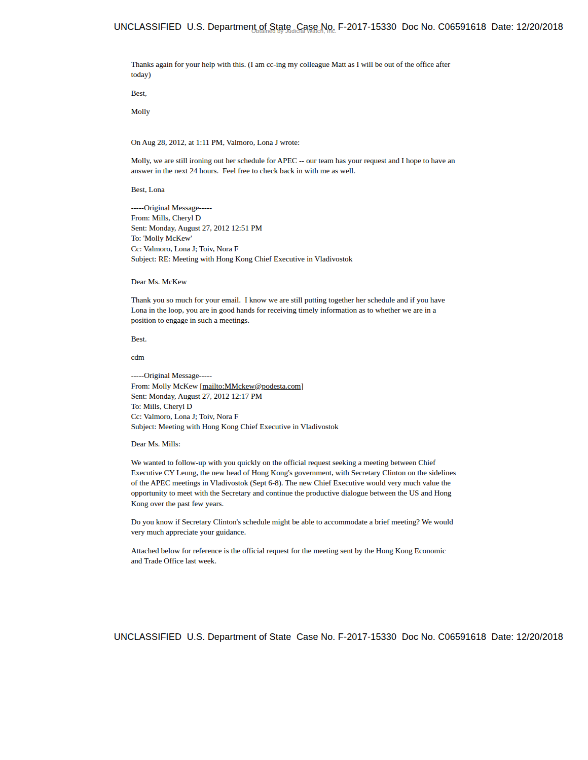UNCLASSIFIED U.S. Department of State Case No. F-2017-15330 Doc No. C06591618 Date: 12/20/2018
Obtained by Judicial Watch, Inc.
Thanks again for your help with this. (I am cc-ing my colleague Matt as I will be out of the office after today)
Best,
Molly
On Aug 28, 2012, at 1:11 PM, Valmoro, Lona J wrote:
Molly, we are still ironing out her schedule for APEC -- our team has your request and I hope to have an answer in the next 24 hours. Feel free to check back in with me as well.
Best, Lona
-----Original Message-----
From: Mills, Cheryl D
Sent: Monday, August 27, 2012 12:51 PM
To: 'Molly McKew'
Cc: Valmoro, Lona J; Toiv, Nora F
Subject: RE: Meeting with Hong Kong Chief Executive in Vladivostok
Dear Ms. McKew
Thank you so much for your email. I know we are still putting together her schedule and if you have Lona in the loop, you are in good hands for receiving timely information as to whether we are in a position to engage in such a meetings.
Best.
cdm
-----Original Message-----
From: Molly McKew [mailto:MMckew@podesta.com]
Sent: Monday, August 27, 2012 12:17 PM
To: Mills, Cheryl D
Cc: Valmoro, Lona J; Toiv, Nora F
Subject: Meeting with Hong Kong Chief Executive in Vladivostok
Dear Ms. Mills:
We wanted to follow-up with you quickly on the official request seeking a meeting between Chief Executive CY Leung, the new head of Hong Kong's government, with Secretary Clinton on the sidelines of the APEC meetings in Vladivostok (Sept 6-8). The new Chief Executive would very much value the opportunity to meet with the Secretary and continue the productive dialogue between the US and Hong Kong over the past few years.
Do you know if Secretary Clinton's schedule might be able to accommodate a brief meeting? We would very much appreciate your guidance.
Attached below for reference is the official request for the meeting sent by the Hong Kong Economic and Trade Office last week.
UNCLASSIFIED U.S. Department of State Case No. F-2017-15330 Doc No. C06591618 Date: 12/20/2018